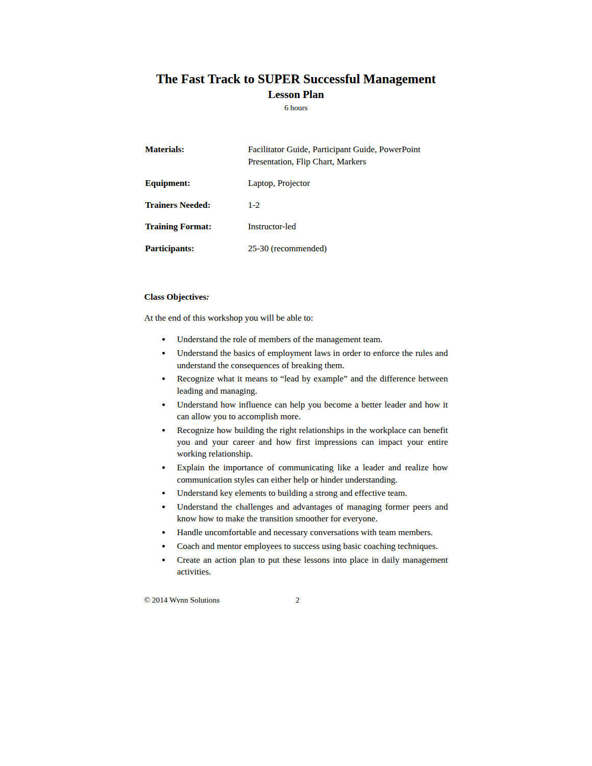The Fast Track to SUPER Successful Management
Lesson Plan
6 hours
| Materials: | Facilitator Guide, Participant Guide, PowerPoint Presentation, Flip Chart, Markers |
| Equipment: | Laptop, Projector |
| Trainers Needed: | 1-2 |
| Training Format: | Instructor-led |
| Participants: | 25-30 (recommended) |
Class Objectives:
At the end of this workshop you will be able to:
Understand the role of members of the management team.
Understand the basics of employment laws in order to enforce the rules and understand the consequences of breaking them.
Recognize what it means to “lead by example” and the difference between leading and managing.
Understand how influence can help you become a better leader and how it can allow you to accomplish more.
Recognize how building the right relationships in the workplace can benefit you and your career and how first impressions can impact your entire working relationship.
Explain the importance of communicating like a leader and realize how communication styles can either help or hinder understanding.
Understand key elements to building a strong and effective team.
Understand the challenges and advantages of managing former peers and know how to make the transition smoother for everyone.
Handle uncomfortable and necessary conversations with team members.
Coach and mentor employees to success using basic coaching techniques.
Create an action plan to put these lessons into place in daily management activities.
© 2014 Wynn Solutions 2